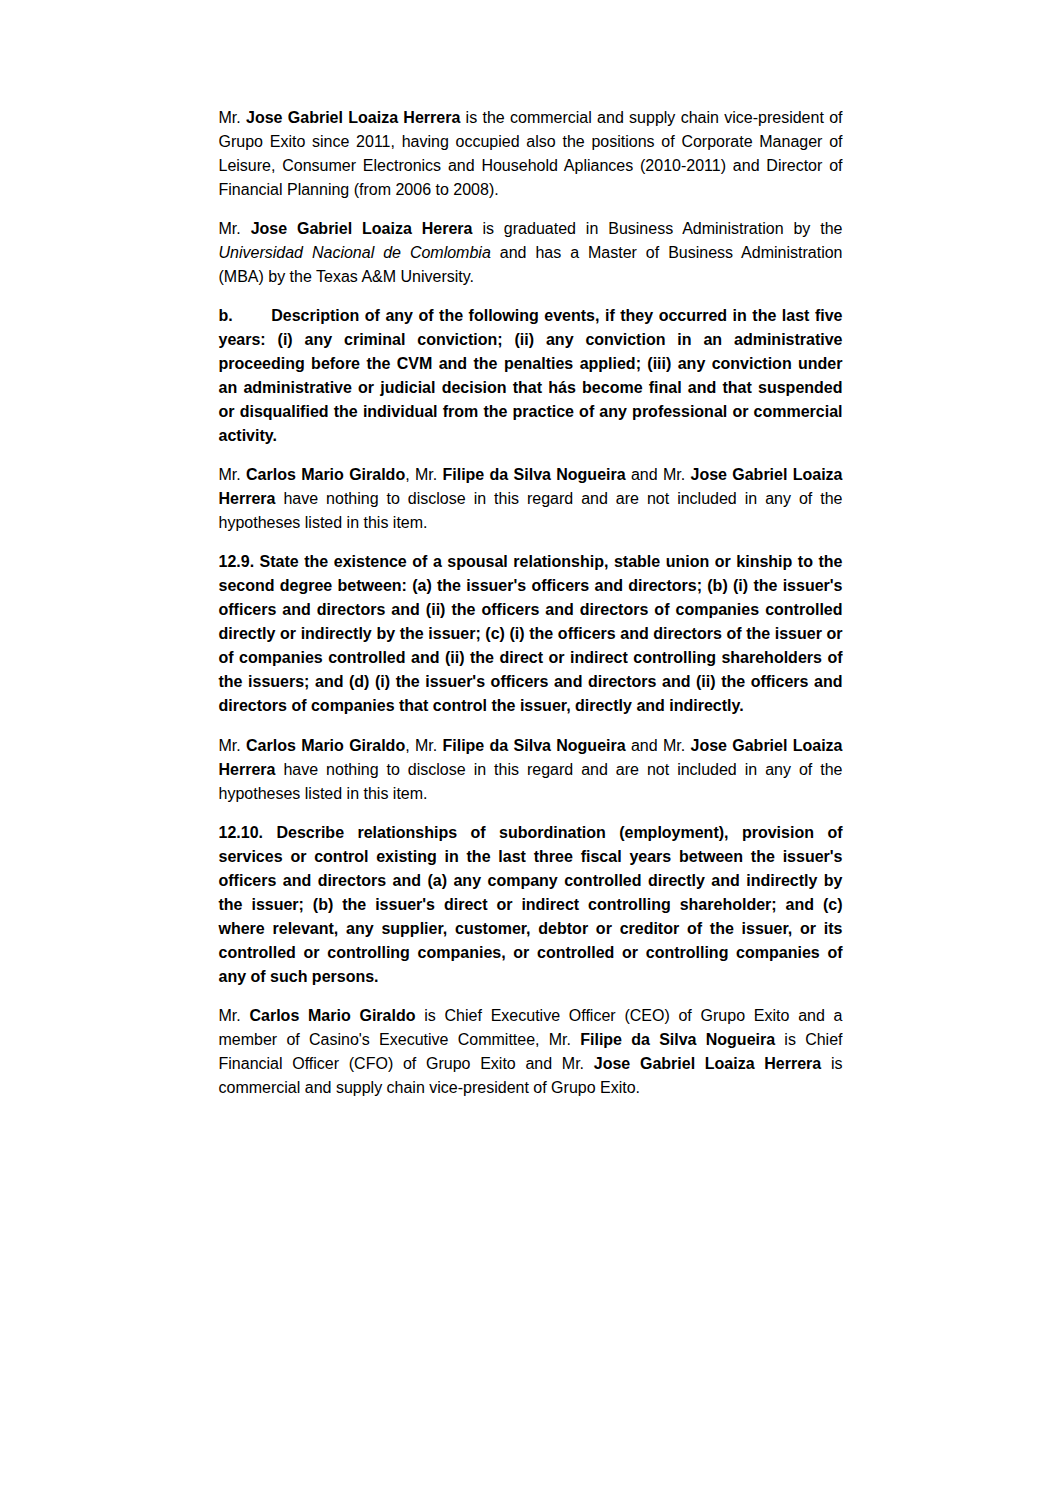Mr. Jose Gabriel Loaiza Herrera is the commercial and supply chain vice-president of Grupo Exito since 2011, having occupied also the positions of Corporate Manager of Leisure, Consumer Electronics and Household Apliances (2010-2011) and Director of Financial Planning (from 2006 to 2008).
Mr. Jose Gabriel Loaiza Herera is graduated in Business Administration by the Universidad Nacional de Comlombia and has a Master of Business Administration (MBA) by the Texas A&M University.
b. Description of any of the following events, if they occurred in the last five years: (i) any criminal conviction; (ii) any conviction in an administrative proceeding before the CVM and the penalties applied; (iii) any conviction under an administrative or judicial decision that hás become final and that suspended or disqualified the individual from the practice of any professional or commercial activity.
Mr. Carlos Mario Giraldo, Mr. Filipe da Silva Nogueira and Mr. Jose Gabriel Loaiza Herrera have nothing to disclose in this regard and are not included in any of the hypotheses listed in this item.
12.9. State the existence of a spousal relationship, stable union or kinship to the second degree between: (a) the issuer's officers and directors; (b) (i) the issuer's officers and directors and (ii) the officers and directors of companies controlled directly or indirectly by the issuer; (c) (i) the officers and directors of the issuer or of companies controlled and (ii) the direct or indirect controlling shareholders of the issuers; and (d) (i) the issuer's officers and directors and (ii) the officers and directors of companies that control the issuer, directly and indirectly.
Mr. Carlos Mario Giraldo, Mr. Filipe da Silva Nogueira and Mr. Jose Gabriel Loaiza Herrera have nothing to disclose in this regard and are not included in any of the hypotheses listed in this item.
12.10. Describe relationships of subordination (employment), provision of services or control existing in the last three fiscal years between the issuer's officers and directors and (a) any company controlled directly and indirectly by the issuer; (b) the issuer's direct or indirect controlling shareholder; and (c) where relevant, any supplier, customer, debtor or creditor of the issuer, or its controlled or controlling companies, or controlled or controlling companies of any of such persons.
Mr. Carlos Mario Giraldo is Chief Executive Officer (CEO) of Grupo Exito and a member of Casino's Executive Committee, Mr. Filipe da Silva Nogueira is Chief Financial Officer (CFO) of Grupo Exito and Mr. Jose Gabriel Loaiza Herrera is commercial and supply chain vice-president of Grupo Exito.